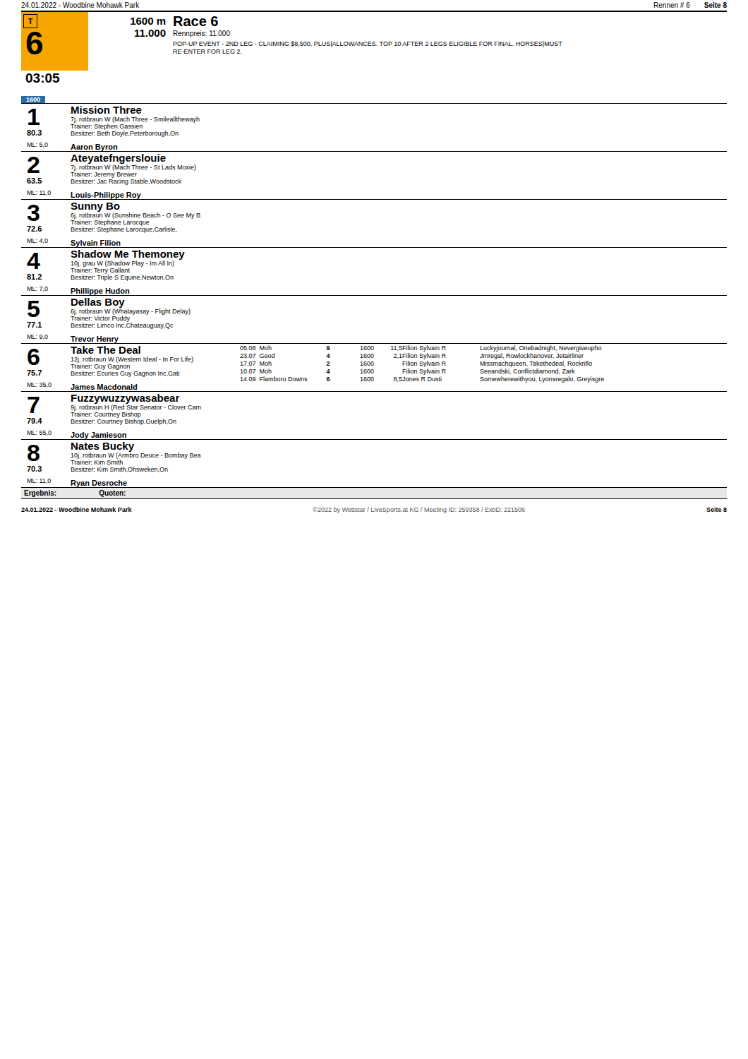24.01.2022 - Woodbine Mohawk Park
Rennen # 6
Seite 8
T
6
03:05
1600 m
11.000
Race 6
Rennpreis: 11.000
POP-UP EVENT - 2ND LEG - CLAIMING $8,500. PLUS|ALLOWANCES. TOP 10 AFTER 2 LEGS ELIGIBLE FOR FINAL. HORSES|MUST
RE-ENTER FOR LEG 2.
1600
| 1 80.3 ML: 5,0 | Mission Three 7j. rotbraun W (Mach Three - Smileallthewayh Trainer: Stephen Gassien Besitzer: Beth Doyle,Peterborough,On Aaron Byron | |
| 2 63.5 ML: 11,0 | Ateyatefngerslouie 7j. rotbraun W (Mach Three - St Lads Moxie) Trainer: Jeremy Brewer Besitzer: Jac Racing Stable,Woodstock Louis-Philippe Roy | |
| 3 72.6 ML: 4,0 | Sunny Bo 6j. rotbraun W (Sunshine Beach - O See My B Trainer: Stephane Larocque Besitzer: Stephane Larocque,Carlisle, Sylvain Filion | |
| 4 81.2 ML: 7,0 | Shadow Me Themoney 10j. grau W (Shadow Play - Im All In) Trainer: Terry Gallant Besitzer: Triple S Equine,Newton,On Phillippe Hudon | |
| 5 77.1 ML: 9,0 | Dellas Boy 6j. rotbraun W (Whatayasay - Flight Delay) Trainer: Victor Puddy Besitzer: Limco Inc,Chateauguay,Qc Trevor Henry | |
| 6 75.7 ML: 35,0 | Take The Deal 12j. rotbraun W (Western Ideal - In For Life) Trainer: Guy Gagnon Besitzer: Ecuries Guy Gagnon Inc,Gati James Macdonald | / 05.08 Moh / 9 / 1600 / 11,5 / Filion Sylvain R / Luckyjournal, Onebadnight, Nevergiveupho / / 23.07 Geod / 4 / 1600 / 2,1 / Filion Sylvain R / Jmregal, Rowlockhanover, Jetairliner / / 17.07 Moh / 2 / 1600 / / Filion Sylvain R / Missmachqueen, Takethedeal, Rocknflo / / 10.07 Moh / 4 / 1600 / / Filion Sylvain R / Seeandski, Conflictdiamond, Zark / / 14.09 Flamboro Downs / 6 / 1600 / 8,5 / Jones R Dusti / Somewherewithyou, Lyonsregalo, Greyisgre / |
| 7 79.4 ML: 55,0 | Fuzzywuzzywasabear 9j. rotbraun H (Red Star Senator - Clover Cam Trainer: Courtney Bishop Besitzer: Courtney Bishop,Guelph,On Jody Jamieson | |
| 8 70.3 ML: 11,0 | Nates Bucky 10j. rotbraun W (Armbro Deuce - Bombay Bea Trainer: Kim Smith Besitzer: Kim Smith,Ohsweken,On Ryan Desroche | |
Ergebnis: Quoten:
24.01.2022 - Woodbine Mohawk Park
©2022 by Wettstar / LiveSports.at KG / Meeting ID: 259358 / ExtID: 221506
Seite 8